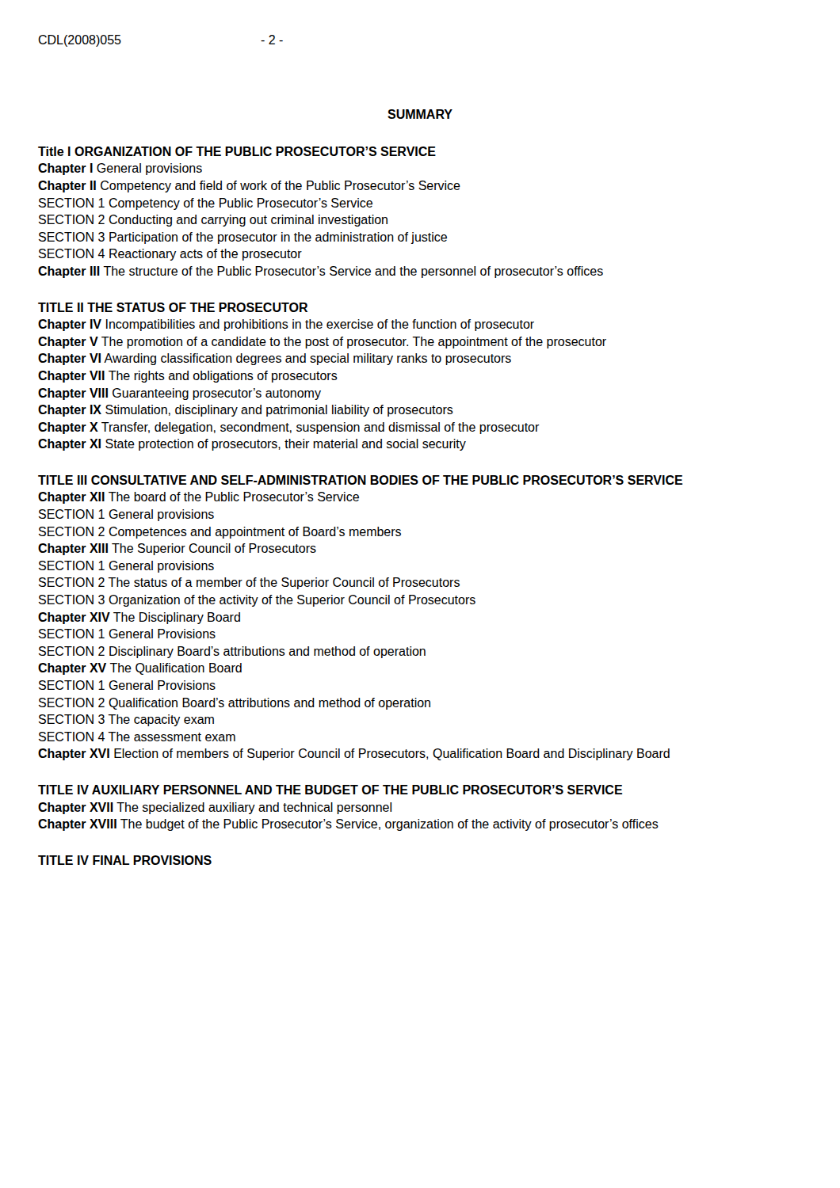CDL(2008)055 - 2 -
SUMMARY
Title I ORGANIZATION OF THE PUBLIC PROSECUTOR’S SERVICE
Chapter I General provisions
Chapter II Competency and field of work of the Public Prosecutor’s Service
SECTION 1 Competency of the Public Prosecutor’s Service
SECTION 2 Conducting and carrying out criminal investigation
SECTION 3 Participation of the prosecutor in the administration of justice
SECTION 4 Reactionary acts of the prosecutor
Chapter III The structure of the Public Prosecutor’s Service and the personnel of prosecutor’s offices
TITLE II THE STATUS OF THE PROSECUTOR
Chapter IV Incompatibilities and prohibitions in the exercise of the function of prosecutor
Chapter V The promotion of a candidate to the post of prosecutor. The appointment of the prosecutor
Chapter VI Awarding classification degrees and special military ranks to prosecutors
Chapter VII The rights and obligations of prosecutors
Chapter VIII Guaranteeing prosecutor’s autonomy
Chapter IX Stimulation, disciplinary and patrimonial liability of prosecutors
Chapter X Transfer, delegation, secondment, suspension and dismissal of the prosecutor
Chapter XI State protection of prosecutors, their material and social security
TITLE III CONSULTATIVE AND SELF-ADMINISTRATION BODIES OF THE PUBLIC PROSECUTOR’S SERVICE
Chapter XII The board of the Public Prosecutor’s Service
SECTION 1 General provisions
SECTION 2 Competences and appointment of Board’s members
Chapter XIII The Superior Council of Prosecutors
SECTION 1 General provisions
SECTION 2 The status of a member of the Superior Council of Prosecutors
SECTION 3 Organization of the activity of the Superior Council of Prosecutors
Chapter XIV The Disciplinary Board
SECTION 1 General Provisions
SECTION 2 Disciplinary Board’s attributions and method of operation
Chapter XV The Qualification Board
SECTION 1 General Provisions
SECTION 2 Qualification Board’s attributions and method of operation
SECTION 3 The capacity exam
SECTION 4 The assessment exam
Chapter XVI Election of members of Superior Council of Prosecutors, Qualification Board and Disciplinary Board
TITLE IV AUXILIARY PERSONNEL AND THE BUDGET OF THE PUBLIC PROSECUTOR’S SERVICE
Chapter XVII The specialized auxiliary and technical personnel
Chapter XVIII The budget of the Public Prosecutor’s Service, organization of the activity of prosecutor’s offices
TITLE IV FINAL PROVISIONS